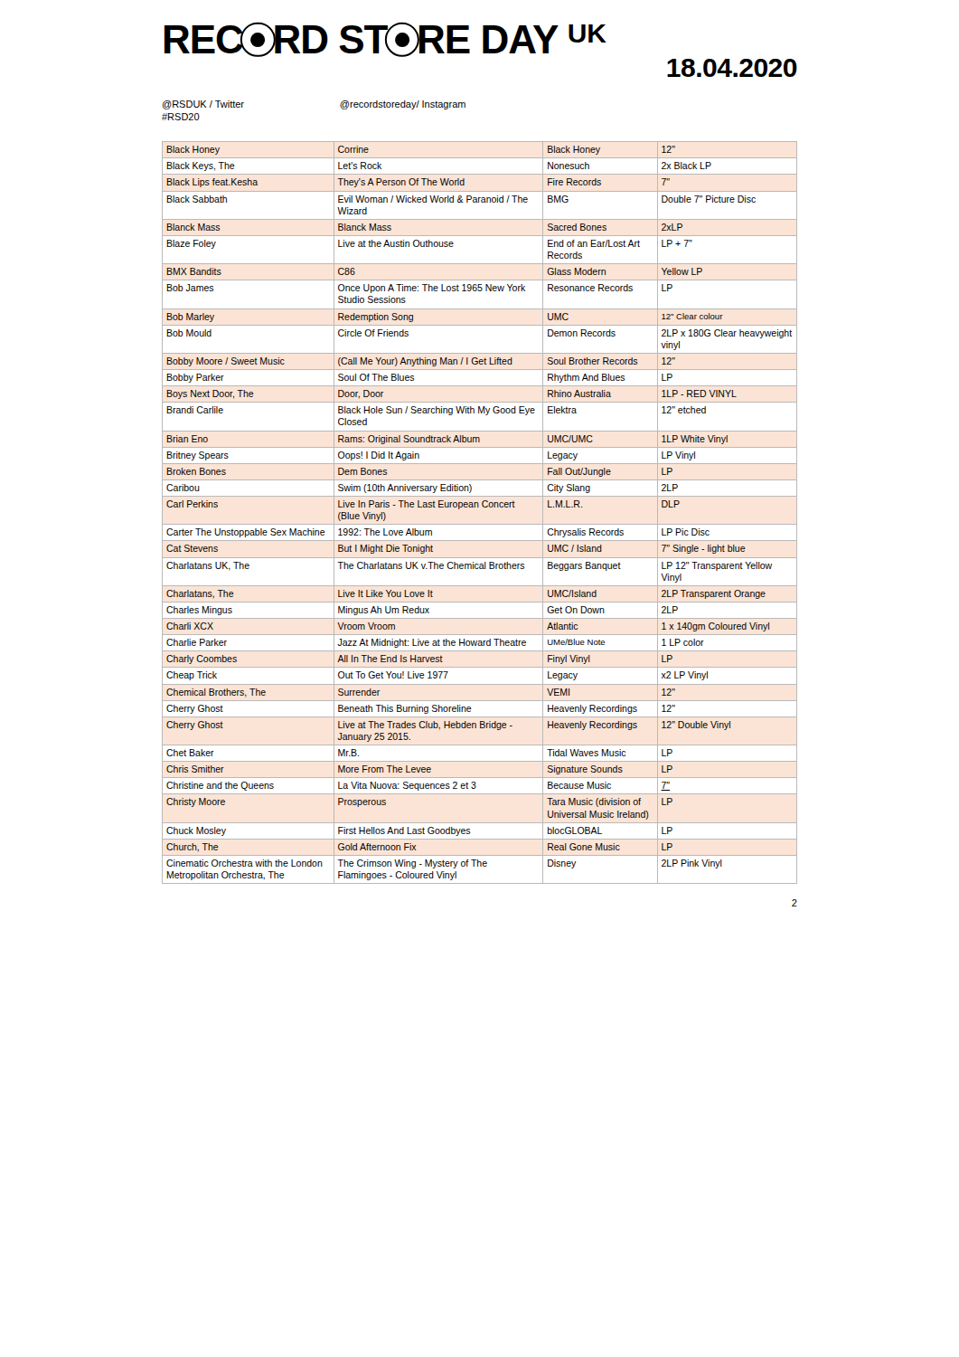REC RD ST RE DAY UK
18.04.2020
@RSDUK / Twitter @recordstoreday/ Instagram
#RSD20
| Black Honey | Corrine | Black Honey | 12" |
| Black Keys, The | Let's Rock | Nonesuch | 2x Black LP |
| Black Lips feat.Kesha | They's A Person Of The World | Fire Records | 7" |
| Black Sabbath | Evil Woman / Wicked World & Paranoid / The Wizard | BMG | Double 7" Picture Disc |
| Blanck Mass | Blanck Mass | Sacred Bones | 2xLP |
| Blaze Foley | Live at the Austin Outhouse | End of an Ear/Lost Art Records | LP + 7" |
| BMX Bandits | C86 | Glass Modern | Yellow LP |
| Bob James | Once Upon A Time: The Lost 1965 New York Studio Sessions | Resonance Records | LP |
| Bob Marley | Redemption Song | UMC | 12" Clear colour |
| Bob Mould | Circle Of Friends | Demon Records | 2LP x 180G Clear heavyweight vinyl |
| Bobby Moore / Sweet Music | (Call Me Your) Anything Man / I Get Lifted | Soul Brother Records | 12" |
| Bobby Parker | Soul Of The Blues | Rhythm And Blues | LP |
| Boys Next Door, The | Door, Door | Rhino Australia | 1LP - RED VINYL |
| Brandi Carlile | Black Hole Sun / Searching With My Good Eye Closed | Elektra | 12" etched |
| Brian Eno | Rams: Original Soundtrack Album | UMC/UMC | 1LP White Vinyl |
| Britney Spears | Oops! I Did It Again | Legacy | LP Vinyl |
| Broken Bones | Dem Bones | Fall Out/Jungle | LP |
| Caribou | Swim (10th Anniversary Edition) | City Slang | 2LP |
| Carl Perkins | Live In Paris - The Last European Concert (Blue Vinyl) | L.M.L.R. | DLP |
| Carter The Unstoppable Sex Machine | 1992: The Love Album | Chrysalis Records | LP Pic Disc |
| Cat Stevens | But I Might Die Tonight | UMC / Island | 7" Single - light blue |
| Charlatans UK, The | The Charlatans UK v.The Chemical Brothers | Beggars Banquet | LP 12" Transparent Yellow Vinyl |
| Charlatans, The | Live It Like You Love It | UMC/Island | 2LP Transparent Orange |
| Charles Mingus | Mingus Ah Um Redux | Get On Down | 2LP |
| Charli XCX | Vroom Vroom | Atlantic | 1 x 140gm Coloured Vinyl |
| Charlie Parker | Jazz At Midnight: Live at the Howard Theatre | UMe/Blue Note | 1 LP color |
| Charly Coombes | All In The End Is Harvest | Finyl Vinyl | LP |
| Cheap Trick | Out To Get You! Live 1977 | Legacy | x2 LP Vinyl |
| Chemical Brothers, The | Surrender | VEMI | 12" |
| Cherry Ghost | Beneath This Burning Shoreline | Heavenly Recordings | 12" |
| Cherry Ghost | Live at The Trades Club, Hebden Bridge - January 25 2015. | Heavenly Recordings | 12" Double Vinyl |
| Chet Baker | Mr.B. | Tidal Waves Music | LP |
| Chris Smither | More From The Levee | Signature Sounds | LP |
| Christine and the Queens | La Vita Nuova: Sequences 2 et 3 | Because Music | 7" |
| Christy Moore | Prosperous | Tara Music (division of Universal Music Ireland) | LP |
| Chuck Mosley | First Hellos And Last Goodbyes | blocGLOBAL | LP |
| Church, The | Gold Afternoon Fix | Real Gone Music | LP |
| Cinematic Orchestra with the London Metropolitan Orchestra, The | The Crimson Wing - Mystery of The Flamingoes - Coloured Vinyl | Disney | 2LP Pink Vinyl |
2